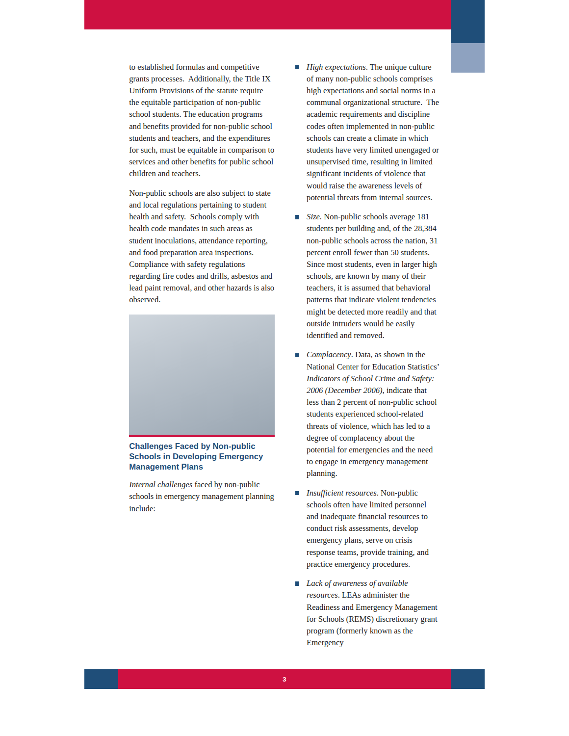to established formulas and competitive grants processes. Additionally, the Title IX Uniform Provisions of the statute require the equitable participation of non-public school students. The education programs and benefits provided for non-public school students and teachers, and the expenditures for such, must be equitable in comparison to services and other benefits for public school children and teachers.
Non-public schools are also subject to state and local regulations pertaining to student health and safety. Schools comply with health code mandates in such areas as student inoculations, attendance reporting, and food preparation area inspections. Compliance with safety regulations regarding fire codes and drills, asbestos and lead paint removal, and other hazards is also observed.
Challenges Faced by Non-public Schools in Developing Emergency Management Plans
Internal challenges faced by non-public schools in emergency management planning include:
High expectations. The unique culture of many non-public schools comprises high expectations and social norms in a communal organizational structure. The academic requirements and discipline codes often implemented in non-public schools can create a climate in which students have very limited unengaged or unsupervised time, resulting in limited significant incidents of violence that would raise the awareness levels of potential threats from internal sources.
Size. Non-public schools average 181 students per building and, of the 28,384 non-public schools across the nation, 31 percent enroll fewer than 50 students. Since most students, even in larger high schools, are known by many of their teachers, it is assumed that behavioral patterns that indicate violent tendencies might be detected more readily and that outside intruders would be easily identified and removed.
Complacency. Data, as shown in the National Center for Education Statistics’ Indicators of School Crime and Safety: 2006 (December 2006), indicate that less than 2 percent of non-public school students experienced school-related threats of violence, which has led to a degree of complacency about the potential for emergencies and the need to engage in emergency management planning.
Insufficient resources. Non-public schools often have limited personnel and inadequate financial resources to conduct risk assessments, develop emergency plans, serve on crisis response teams, provide training, and practice emergency procedures.
Lack of awareness of available resources. LEAs administer the Readiness and Emergency Management for Schools (REMS) discretionary grant program (formerly known as the Emergency
3